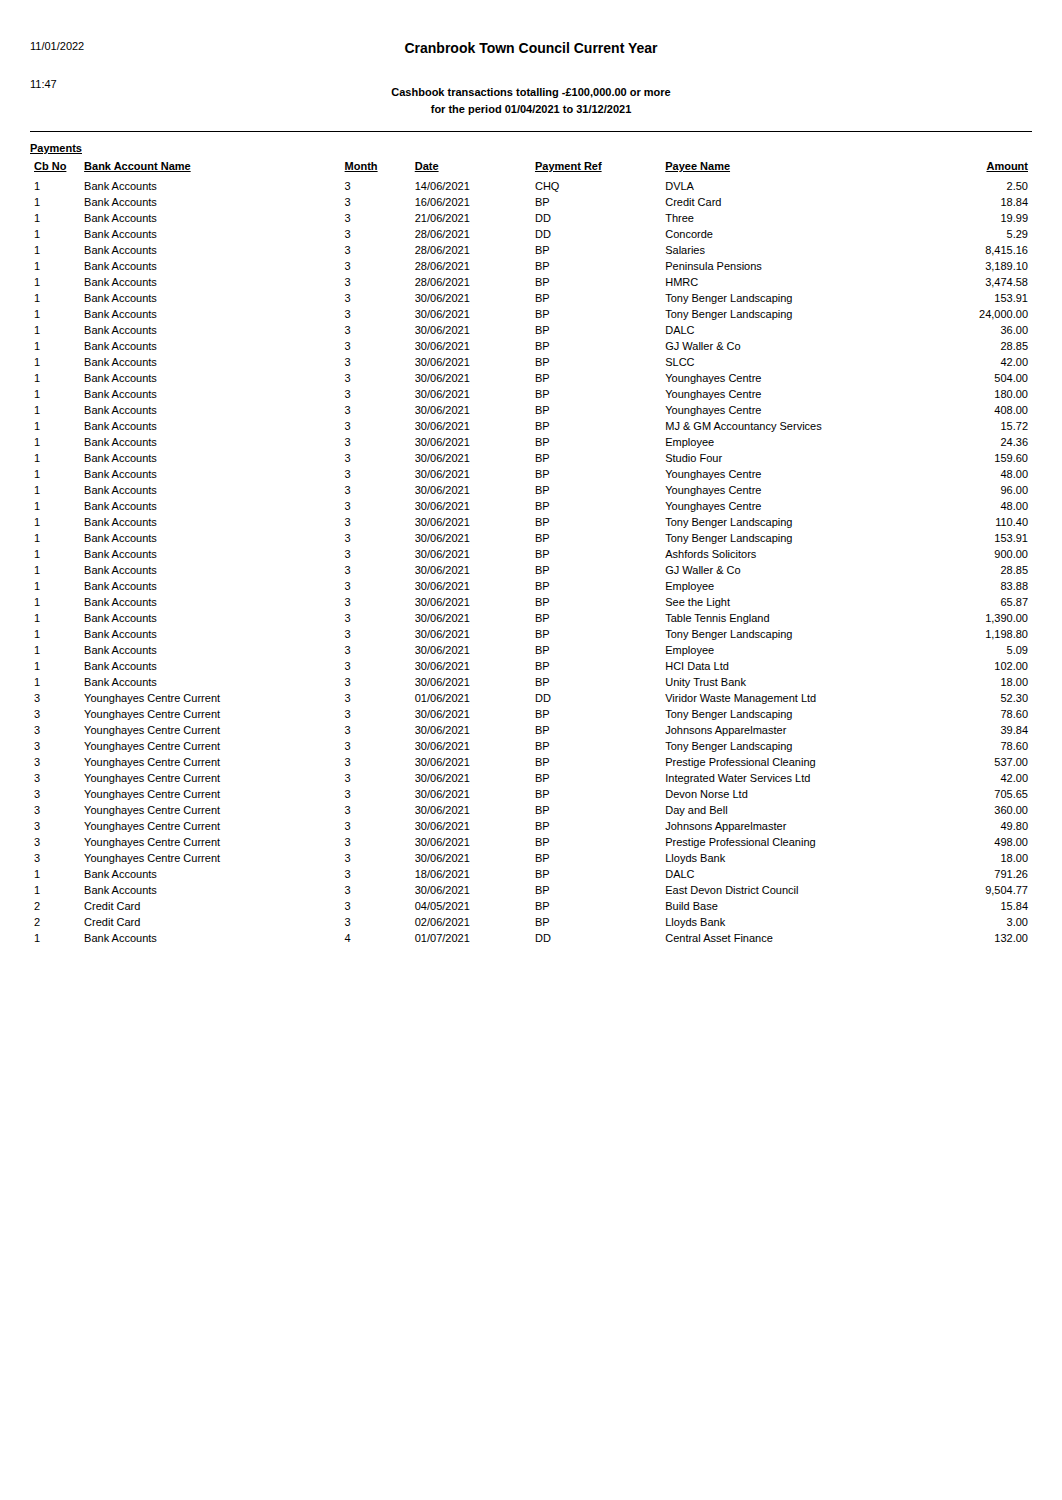11/01/2022
11:47
Cranbrook Town Council Current Year
Cashbook transactions totalling -£100,000.00 or more
for the period 01/04/2021 to 31/12/2021
Payments
| Cb No | Bank Account Name | Month | Date | Payment Ref | Payee Name | Amount |
| --- | --- | --- | --- | --- | --- | --- |
| 1 | Bank Accounts | 3 | 14/06/2021 | CHQ | DVLA | 2.50 |
| 1 | Bank Accounts | 3 | 16/06/2021 | BP | Credit Card | 18.84 |
| 1 | Bank Accounts | 3 | 21/06/2021 | DD | Three | 19.99 |
| 1 | Bank Accounts | 3 | 28/06/2021 | DD | Concorde | 5.29 |
| 1 | Bank Accounts | 3 | 28/06/2021 | BP | Salaries | 8,415.16 |
| 1 | Bank Accounts | 3 | 28/06/2021 | BP | Peninsula Pensions | 3,189.10 |
| 1 | Bank Accounts | 3 | 28/06/2021 | BP | HMRC | 3,474.58 |
| 1 | Bank Accounts | 3 | 30/06/2021 | BP | Tony Benger Landscaping | 153.91 |
| 1 | Bank Accounts | 3 | 30/06/2021 | BP | Tony Benger Landscaping | 24,000.00 |
| 1 | Bank Accounts | 3 | 30/06/2021 | BP | DALC | 36.00 |
| 1 | Bank Accounts | 3 | 30/06/2021 | BP | GJ Waller & Co | 28.85 |
| 1 | Bank Accounts | 3 | 30/06/2021 | BP | SLCC | 42.00 |
| 1 | Bank Accounts | 3 | 30/06/2021 | BP | Younghayes Centre | 504.00 |
| 1 | Bank Accounts | 3 | 30/06/2021 | BP | Younghayes Centre | 180.00 |
| 1 | Bank Accounts | 3 | 30/06/2021 | BP | Younghayes Centre | 408.00 |
| 1 | Bank Accounts | 3 | 30/06/2021 | BP | MJ & GM Accountancy Services | 15.72 |
| 1 | Bank Accounts | 3 | 30/06/2021 | BP | Employee | 24.36 |
| 1 | Bank Accounts | 3 | 30/06/2021 | BP | Studio Four | 159.60 |
| 1 | Bank Accounts | 3 | 30/06/2021 | BP | Younghayes Centre | 48.00 |
| 1 | Bank Accounts | 3 | 30/06/2021 | BP | Younghayes Centre | 96.00 |
| 1 | Bank Accounts | 3 | 30/06/2021 | BP | Younghayes Centre | 48.00 |
| 1 | Bank Accounts | 3 | 30/06/2021 | BP | Tony Benger Landscaping | 110.40 |
| 1 | Bank Accounts | 3 | 30/06/2021 | BP | Tony Benger Landscaping | 153.91 |
| 1 | Bank Accounts | 3 | 30/06/2021 | BP | Ashfords Solicitors | 900.00 |
| 1 | Bank Accounts | 3 | 30/06/2021 | BP | GJ Waller & Co | 28.85 |
| 1 | Bank Accounts | 3 | 30/06/2021 | BP | Employee | 83.88 |
| 1 | Bank Accounts | 3 | 30/06/2021 | BP | See the Light | 65.87 |
| 1 | Bank Accounts | 3 | 30/06/2021 | BP | Table Tennis England | 1,390.00 |
| 1 | Bank Accounts | 3 | 30/06/2021 | BP | Tony Benger Landscaping | 1,198.80 |
| 1 | Bank Accounts | 3 | 30/06/2021 | BP | Employee | 5.09 |
| 1 | Bank Accounts | 3 | 30/06/2021 | BP | HCI Data Ltd | 102.00 |
| 1 | Bank Accounts | 3 | 30/06/2021 | BP | Unity Trust Bank | 18.00 |
| 3 | Younghayes Centre Current | 3 | 01/06/2021 | DD | Viridor Waste Management Ltd | 52.30 |
| 3 | Younghayes Centre Current | 3 | 30/06/2021 | BP | Tony Benger Landscaping | 78.60 |
| 3 | Younghayes Centre Current | 3 | 30/06/2021 | BP | Johnsons Apparelmaster | 39.84 |
| 3 | Younghayes Centre Current | 3 | 30/06/2021 | BP | Tony Benger Landscaping | 78.60 |
| 3 | Younghayes Centre Current | 3 | 30/06/2021 | BP | Prestige Professional Cleaning | 537.00 |
| 3 | Younghayes Centre Current | 3 | 30/06/2021 | BP | Integrated Water Services Ltd | 42.00 |
| 3 | Younghayes Centre Current | 3 | 30/06/2021 | BP | Devon Norse Ltd | 705.65 |
| 3 | Younghayes Centre Current | 3 | 30/06/2021 | BP | Day and Bell | 360.00 |
| 3 | Younghayes Centre Current | 3 | 30/06/2021 | BP | Johnsons Apparelmaster | 49.80 |
| 3 | Younghayes Centre Current | 3 | 30/06/2021 | BP | Prestige Professional Cleaning | 498.00 |
| 3 | Younghayes Centre Current | 3 | 30/06/2021 | BP | Lloyds Bank | 18.00 |
| 1 | Bank Accounts | 3 | 18/06/2021 | BP | DALC | 791.26 |
| 1 | Bank Accounts | 3 | 30/06/2021 | BP | East Devon District Council | 9,504.77 |
| 2 | Credit Card | 3 | 04/05/2021 | BP | Build Base | 15.84 |
| 2 | Credit Card | 3 | 02/06/2021 | BP | Lloyds Bank | 3.00 |
| 1 | Bank Accounts | 4 | 01/07/2021 | DD | Central Asset Finance | 132.00 |